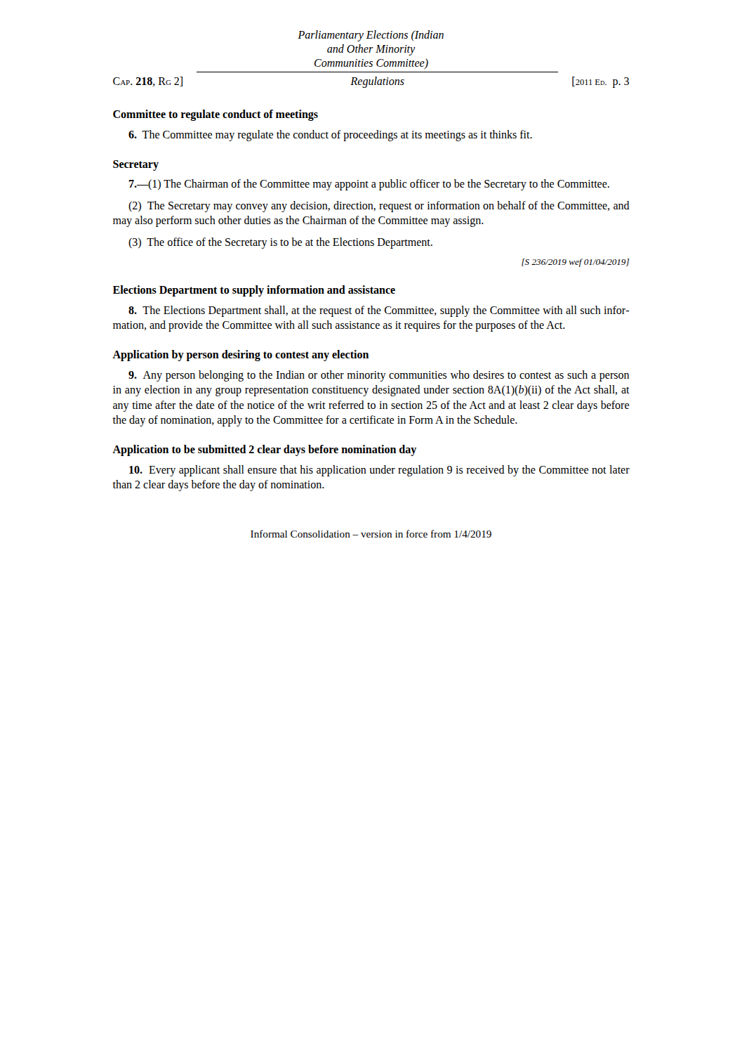Parliamentary Elections (Indian
and Other Minority
Communities Committee)
Cap. 218, Rg 2]
Regulations
[2011 Ed. p. 3
Committee to regulate conduct of meetings
6. The Committee may regulate the conduct of proceedings at its meetings as it thinks fit.
Secretary
7.—(1) The Chairman of the Committee may appoint a public officer to be the Secretary to the Committee.
(2) The Secretary may convey any decision, direction, request or information on behalf of the Committee, and may also perform such other duties as the Chairman of the Committee may assign.
(3) The office of the Secretary is to be at the Elections Department.
[S 236/2019 wef 01/04/2019]
Elections Department to supply information and assistance
8. The Elections Department shall, at the request of the Committee, supply the Committee with all such information, and provide the Committee with all such assistance as it requires for the purposes of the Act.
Application by person desiring to contest any election
9. Any person belonging to the Indian or other minority communities who desires to contest as such a person in any election in any group representation constituency designated under section 8A(1)(b)(ii) of the Act shall, at any time after the date of the notice of the writ referred to in section 25 of the Act and at least 2 clear days before the day of nomination, apply to the Committee for a certificate in Form A in the Schedule.
Application to be submitted 2 clear days before nomination day
10. Every applicant shall ensure that his application under regulation 9 is received by the Committee not later than 2 clear days before the day of nomination.
Informal Consolidation – version in force from 1/4/2019